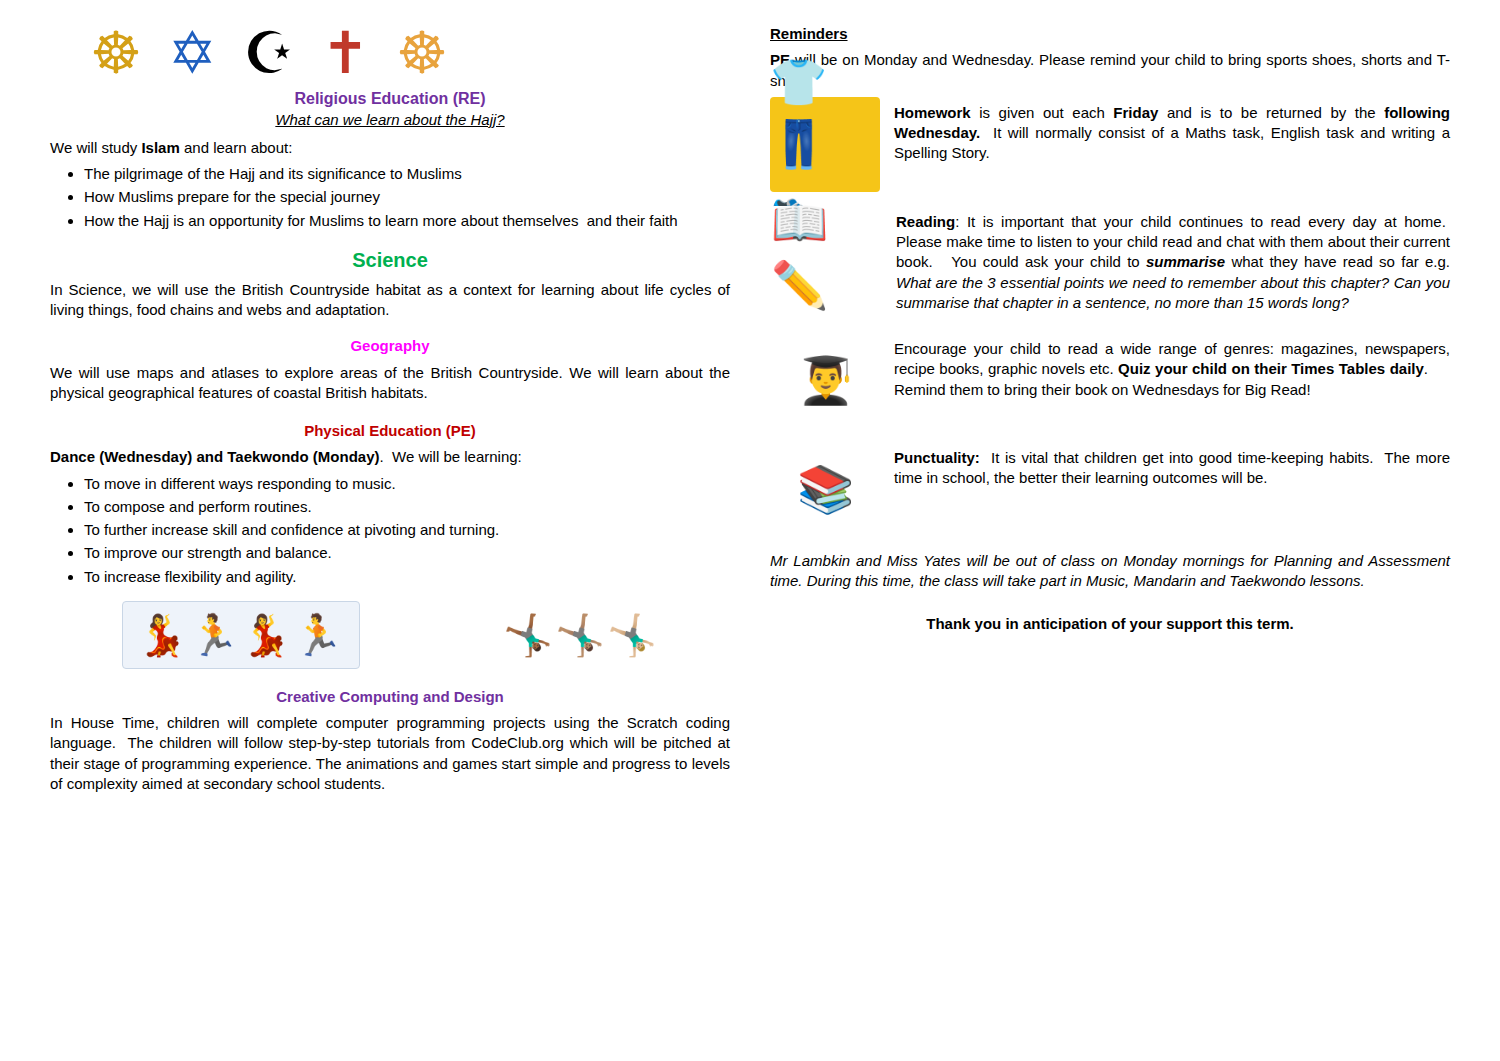☸ ✡ ☪ ✝ ☸
Religious Education (RE)
What can we learn about the Hajj?
We will study Islam and learn about:
The pilgrimage of the Hajj and its significance to Muslims
How Muslims prepare for the special journey
How the Hajj is an opportunity for Muslims to learn more about themselves and their faith
Science
In Science, we will use the British Countryside habitat as a context for learning about life cycles of living things, food chains and webs and adaptation.
Geography
We will use maps and atlases to explore areas of the British Countryside. We will learn about the physical geographical features of coastal British habitats.
Physical Education (PE)
Dance (Wednesday) and Taekwondo (Monday). We will be learning:
To move in different ways responding to music.
To compose and perform routines.
To further increase skill and confidence at pivoting and turning.
To improve our strength and balance.
To increase flexibility and agility.
💃🏃💃🏃
🤸🏾‍♂️🤸🏽‍♂️🤸🏼‍♂️
Creative Computing and Design
In House Time, children will complete computer programming projects using the Scratch coding language. The children will follow step-by-step tutorials from CodeClub.org which will be pitched at their stage of programming experience. The animations and games start simple and progress to levels of complexity aimed at secondary school students.
Reminders
PE will be on Monday and Wednesday. Please remind your child to bring sports shoes, shorts and T-shirt.
👕👖👟
Homework is given out each Friday and is to be returned by the following Wednesday. It will normally consist of a Maths task, English task and writing a Spelling Story.
📖✏️
Reading: It is important that your child continues to read every day at home. Please make time to listen to your child read and chat with them about their current book. You could ask your child to summarise what they have read so far e.g. What are the 3 essential points we need to remember about this chapter? Can you summarise that chapter in a sentence, no more than 15 words long?
👨‍🎓
Encourage your child to read a wide range of genres: magazines, newspapers, recipe books, graphic novels etc. Quiz your child on their Times Tables daily. Remind them to bring their book on Wednesdays for Big Read!
📚
Punctuality: It is vital that children get into good time-keeping habits. The more time in school, the better their learning outcomes will be.
Mr Lambkin and Miss Yates will be out of class on Monday mornings for Planning and Assessment time. During this time, the class will take part in Music, Mandarin and Taekwondo lessons.
Thank you in anticipation of your support this term.